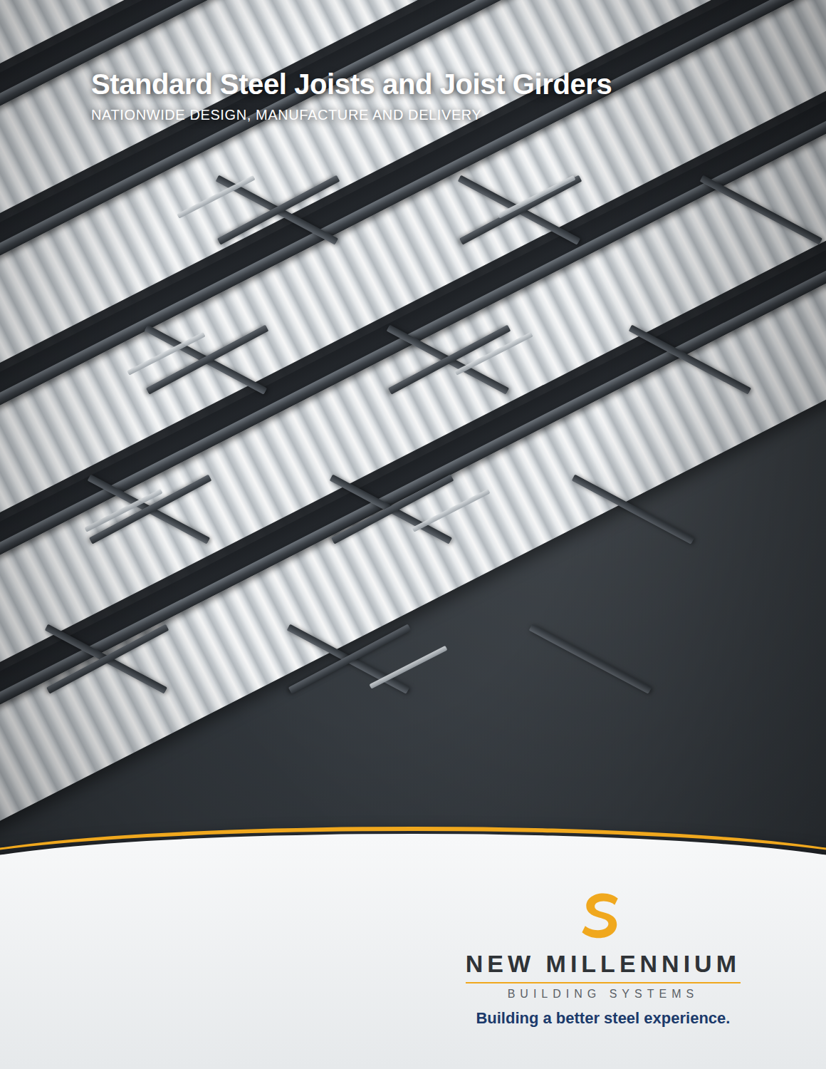Standard Steel Joists and Joist Girders
Nationwide design, manufacture and delivery
NEW MILLENNIUM
BUILDING SYSTEMS
Building a better steel experience.